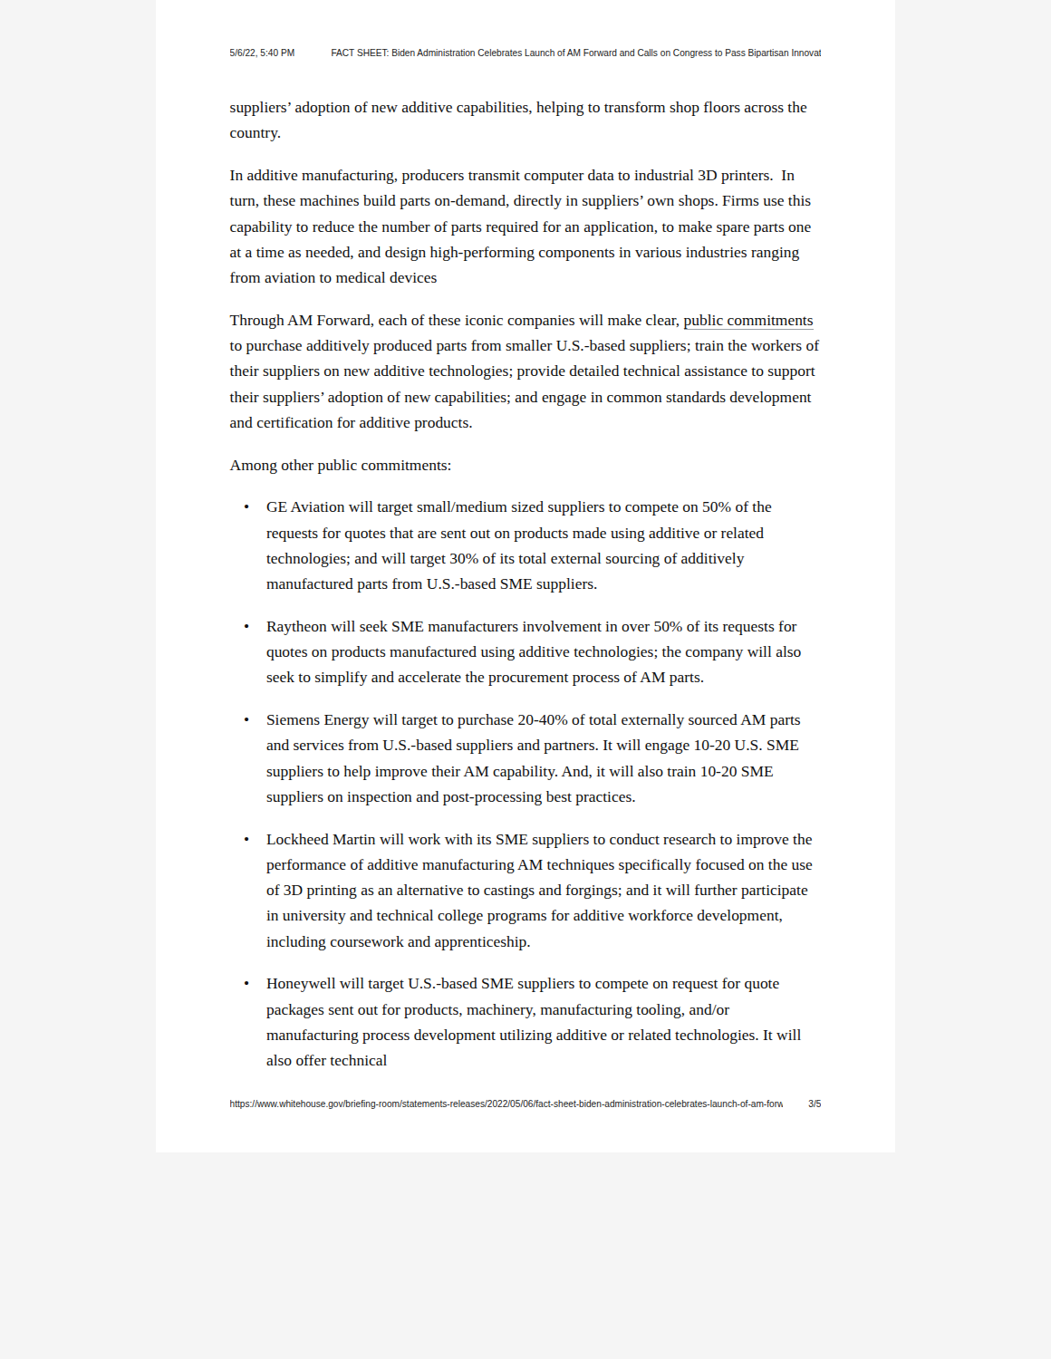5/6/22, 5:40 PM FACT SHEET: Biden Administration Celebrates Launch of AM Forward and Calls on Congress to Pass Bipartisan Innovation Act | …
suppliers’ adoption of new additive capabilities, helping to transform shop floors across the country.
In additive manufacturing, producers transmit computer data to industrial 3D printers. In turn, these machines build parts on-demand, directly in suppliers’ own shops. Firms use this capability to reduce the number of parts required for an application, to make spare parts one at a time as needed, and design high-performing components in various industries ranging from aviation to medical devices
Through AM Forward, each of these iconic companies will make clear, public commitments to purchase additively produced parts from smaller U.S.-based suppliers; train the workers of their suppliers on new additive technologies; provide detailed technical assistance to support their suppliers’ adoption of new capabilities; and engage in common standards development and certification for additive products.
Among other public commitments:
GE Aviation will target small/medium sized suppliers to compete on 50% of the requests for quotes that are sent out on products made using additive or related technologies; and will target 30% of its total external sourcing of additively manufactured parts from U.S.-based SME suppliers.
Raytheon will seek SME manufacturers involvement in over 50% of its requests for quotes on products manufactured using additive technologies; the company will also seek to simplify and accelerate the procurement process of AM parts.
Siemens Energy will target to purchase 20-40% of total externally sourced AM parts and services from U.S.-based suppliers and partners. It will engage 10-20 U.S. SME suppliers to help improve their AM capability. And, it will also train 10-20 SME suppliers on inspection and post-processing best practices.
Lockheed Martin will work with its SME suppliers to conduct research to improve the performance of additive manufacturing AM techniques specifically focused on the use of 3D printing as an alternative to castings and forgings; and it will further participate in university and technical college programs for additive workforce development, including coursework and apprenticeship.
Honeywell will target U.S.-based SME suppliers to compete on request for quote packages sent out for products, machinery, manufacturing tooling, and/or manufacturing process development utilizing additive or related technologies. It will also offer technical
https://www.whitehouse.gov/briefing-room/statements-releases/2022/05/06/fact-sheet-biden-administration-celebrates-launch-of-am-forward-and-calls-… 3/5